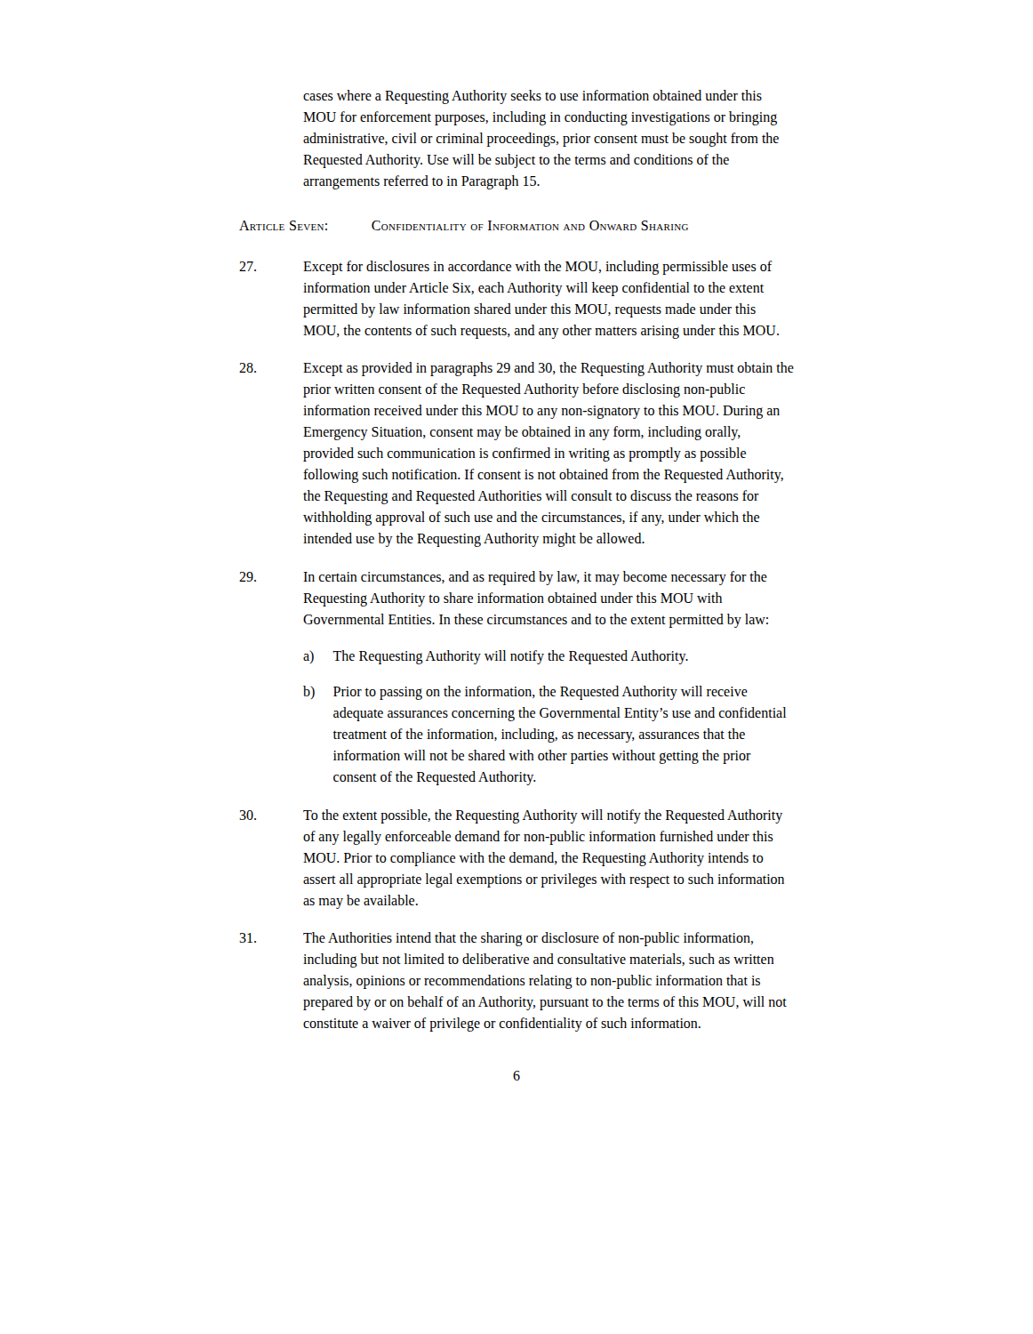cases where a Requesting Authority seeks to use information obtained under this MOU for enforcement purposes, including in conducting investigations or bringing administrative, civil or criminal proceedings, prior consent must be sought from the Requested Authority. Use will be subject to the terms and conditions of the arrangements referred to in Paragraph 15.
Article Seven: Confidentiality of Information and Onward Sharing
27. Except for disclosures in accordance with the MOU, including permissible uses of information under Article Six, each Authority will keep confidential to the extent permitted by law information shared under this MOU, requests made under this MOU, the contents of such requests, and any other matters arising under this MOU.
28. Except as provided in paragraphs 29 and 30, the Requesting Authority must obtain the prior written consent of the Requested Authority before disclosing non-public information received under this MOU to any non-signatory to this MOU. During an Emergency Situation, consent may be obtained in any form, including orally, provided such communication is confirmed in writing as promptly as possible following such notification. If consent is not obtained from the Requested Authority, the Requesting and Requested Authorities will consult to discuss the reasons for withholding approval of such use and the circumstances, if any, under which the intended use by the Requesting Authority might be allowed.
29. In certain circumstances, and as required by law, it may become necessary for the Requesting Authority to share information obtained under this MOU with Governmental Entities. In these circumstances and to the extent permitted by law:
a) The Requesting Authority will notify the Requested Authority.
b) Prior to passing on the information, the Requested Authority will receive adequate assurances concerning the Governmental Entity’s use and confidential treatment of the information, including, as necessary, assurances that the information will not be shared with other parties without getting the prior consent of the Requested Authority.
30. To the extent possible, the Requesting Authority will notify the Requested Authority of any legally enforceable demand for non-public information furnished under this MOU. Prior to compliance with the demand, the Requesting Authority intends to assert all appropriate legal exemptions or privileges with respect to such information as may be available.
31. The Authorities intend that the sharing or disclosure of non-public information, including but not limited to deliberative and consultative materials, such as written analysis, opinions or recommendations relating to non-public information that is prepared by or on behalf of an Authority, pursuant to the terms of this MOU, will not constitute a waiver of privilege or confidentiality of such information.
6